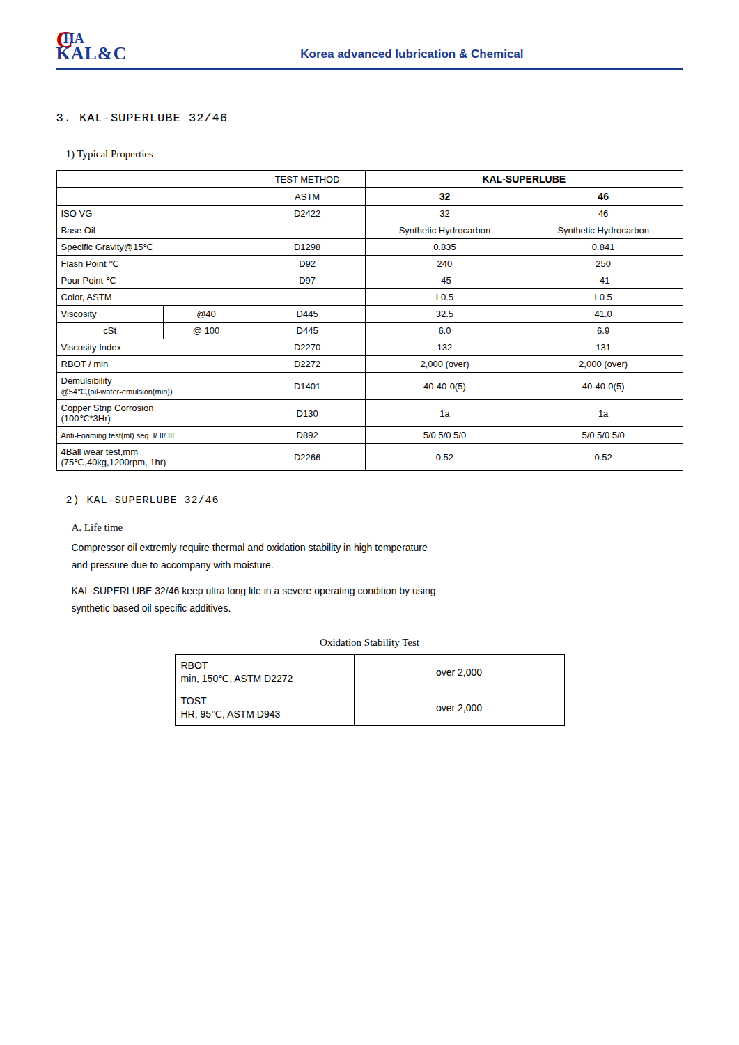CHA KAL&C
Korea advanced lubrication & Chemical
3. KAL-SUPERLUBE 32/46
1) Typical Properties
| | TEST METHOD | KAL-SUPERLUBE |
| | ASTM | 32 | 46 |
| ISO VG | D2422 | 32 | 46 |
| Base Oil | | Synthetic Hydrocarbon | Synthetic Hydrocarbon |
| Specific Gravity@15℃ | D1298 | 0.835 | 0.841 |
| Flash Point ℃ | D92 | 240 | 250 |
| Pour Point ℃ | D97 | -45 | -41 |
| Color, ASTM | | L0.5 | L0.5 |
| Viscosity | @40 | D445 | 32.5 | 41.0 |
| cSt | @ 100 | D445 | 6.0 | 6.9 |
| Viscosity Index | D2270 | 132 | 131 |
| RBOT / min | D2272 | 2,000 (over) | 2,000 (over) |
| Demulsibility @54℃,(oil-water-emulsion(min)) | D1401 | 40-40-0(5) | 40-40-0(5) |
| Copper Strip Corrosion (100℃*3Hr) | D130 | 1a | 1a |
| Anti-Foaming test(ml) seq. I/ II/ III | D892 | 5/0 5/0 5/0 | 5/0 5/0 5/0 |
| 4Ball wear test,mm (75℃,40kg,1200rpm, 1hr) | D2266 | 0.52 | 0.52 |
2) KAL-SUPERLUBE 32/46
A. Life time
Compressor oil extremly require thermal and oxidation stability in high temperature
and pressure due to accompany with moisture.
KAL-SUPERLUBE 32/46 keep ultra long life in a severe operating condition by using
synthetic based oil specific additives.
Oxidation Stability Test
| RBOT min, 150℃, ASTM D2272 | over 2,000 |
| TOST HR, 95℃, ASTM D943 | over 2,000 |